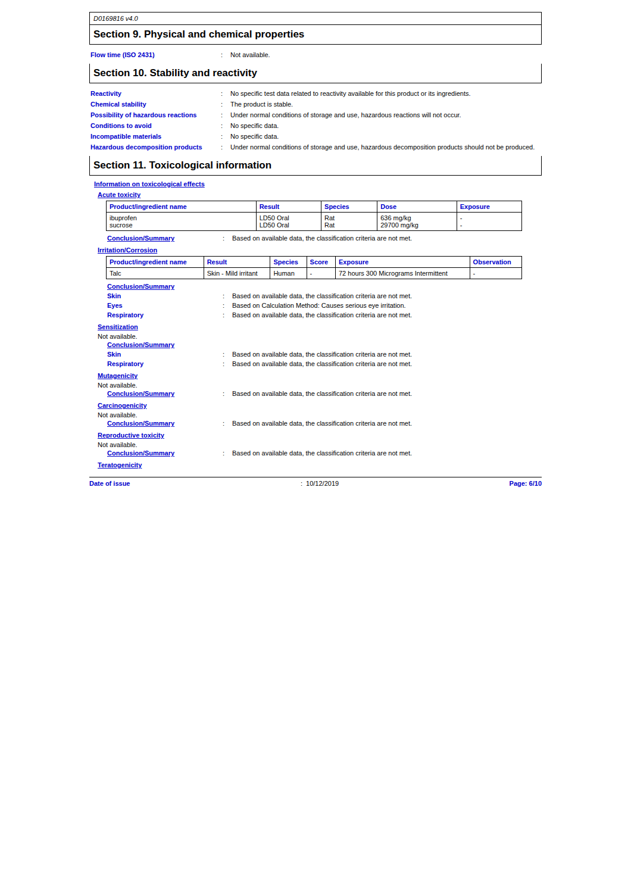D0169816 v4.0
Section 9. Physical and chemical properties
| Flow time (ISO 2431) | : | Not available. |
Section 10. Stability and reactivity
| Reactivity | : | No specific test data related to reactivity available for this product or its ingredients. |
| Chemical stability | : | The product is stable. |
| Possibility of hazardous reactions | : | Under normal conditions of storage and use, hazardous reactions will not occur. |
| Conditions to avoid | : | No specific data. |
| Incompatible materials | : | No specific data. |
| Hazardous decomposition products | : | Under normal conditions of storage and use, hazardous decomposition products should not be produced. |
Section 11. Toxicological information
Information on toxicological effects
Acute toxicity
| Product/ingredient name | Result | Species | Dose | Exposure |
| --- | --- | --- | --- | --- |
| ibuprofen sucrose | LD50 Oral LD50 Oral | Rat Rat | 636 mg/kg 29700 mg/kg | - - |
| Conclusion/Summary | : | Based on available data, the classification criteria are not met. |
Irritation/Corrosion
| Product/ingredient name | Result | Species | Score | Exposure | Observation |
| --- | --- | --- | --- | --- | --- |
| Talc | Skin - Mild irritant | Human | - | 72 hours 300 Micrograms Intermittent | - |
| Conclusion/Summary | | |
| Skin | : | Based on available data, the classification criteria are not met. |
| Eyes | : | Based on Calculation Method: Causes serious eye irritation. |
| Respiratory | : | Based on available data, the classification criteria are not met. |
Sensitization
Not available.
| Conclusion/Summary | | |
| Skin | : | Based on available data, the classification criteria are not met. |
| Respiratory | : | Based on available data, the classification criteria are not met. |
Mutagenicity
Not available.
| Conclusion/Summary | : | Based on available data, the classification criteria are not met. |
Carcinogenicity
Not available.
| Conclusion/Summary | : | Based on available data, the classification criteria are not met. |
Reproductive toxicity
Not available.
| Conclusion/Summary | : | Based on available data, the classification criteria are not met. |
Teratogenicity
Date of issue : 10/12/2019 Page: 6/10